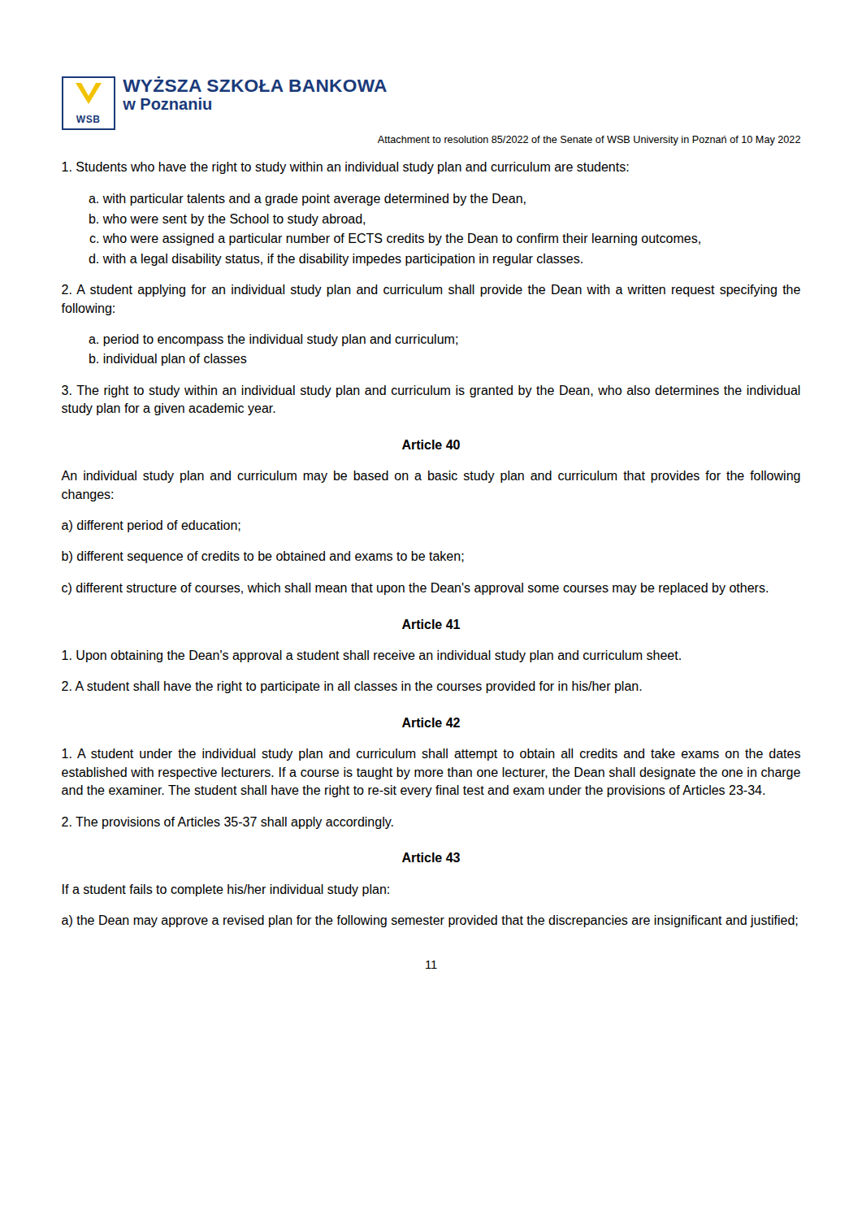WSB
WYŻSZA SZKOŁA BANKOWA
w Poznaniu
Attachment to resolution 85/2022 of the Senate of WSB University in Poznań of 10 May 2022
1. Students who have the right to study within an individual study plan and curriculum are students:
with particular talents and a grade point average determined by the Dean,
who were sent by the School to study abroad,
who were assigned a particular number of ECTS credits by the Dean to confirm their learning outcomes,
with a legal disability status, if the disability impedes participation in regular classes.
2. A student applying for an individual study plan and curriculum shall provide the Dean with a written request specifying the following:
period to encompass the individual study plan and curriculum;
individual plan of classes
3. The right to study within an individual study plan and curriculum is granted by the Dean, who also determines the individual study plan for a given academic year.
Article 40
An individual study plan and curriculum may be based on a basic study plan and curriculum that provides for the following changes:
a) different period of education;
b) different sequence of credits to be obtained and exams to be taken;
c) different structure of courses, which shall mean that upon the Dean's approval some courses may be replaced by others.
Article 41
1. Upon obtaining the Dean's approval a student shall receive an individual study plan and curriculum sheet.
2. A student shall have the right to participate in all classes in the courses provided for in his/her plan.
Article 42
1. A student under the individual study plan and curriculum shall attempt to obtain all credits and take exams on the dates established with respective lecturers. If a course is taught by more than one lecturer, the Dean shall designate the one in charge and the examiner. The student shall have the right to re-sit every final test and exam under the provisions of Articles 23-34.
2. The provisions of Articles 35-37 shall apply accordingly.
Article 43
If a student fails to complete his/her individual study plan:
a) the Dean may approve a revised plan for the following semester provided that the discrepancies are insignificant and justified;
11